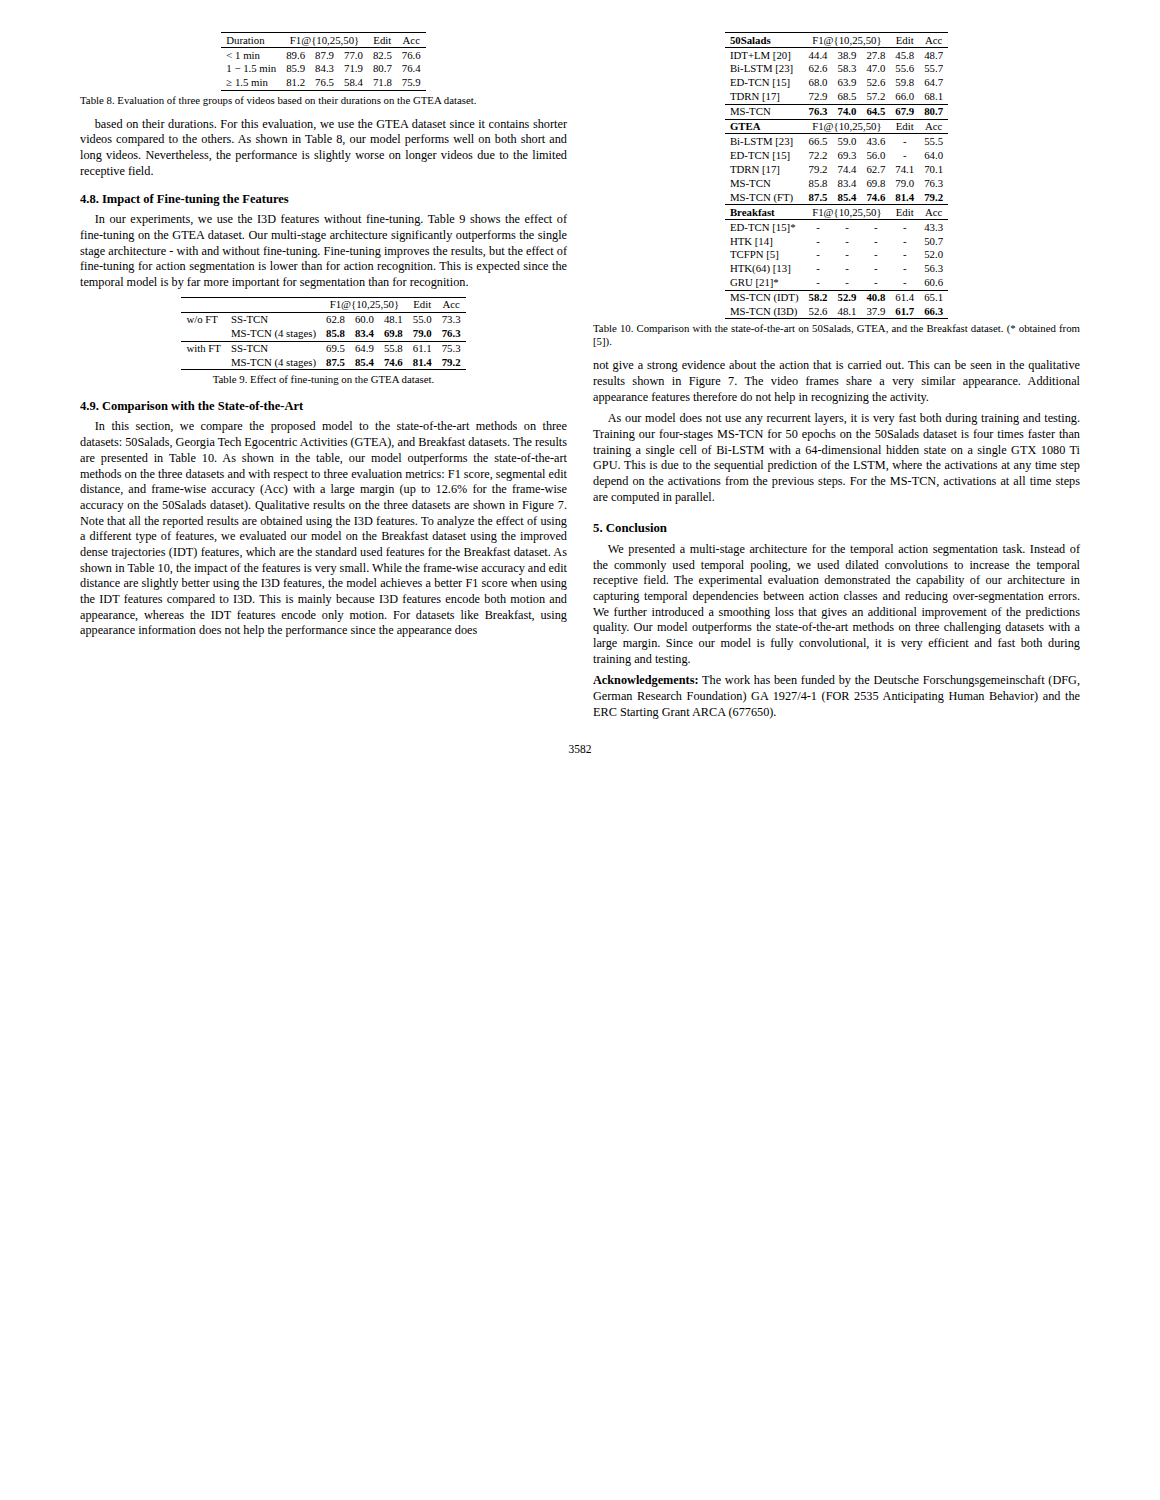| Duration | F1@{10,25,50} | Edit | Acc |
| < 1 min | 89.6 | 87.9 | 77.0 | 82.5 | 76.6 |
| 1 − 1.5 min | 85.9 | 84.3 | 71.9 | 80.7 | 76.4 |
| ≥ 1.5 min | 81.2 | 76.5 | 58.4 | 71.8 | 75.9 |
Table 8. Evaluation of three groups of videos based on their durations on the GTEA dataset.
based on their durations. For this evaluation, we use the GTEA dataset since it contains shorter videos compared to the others. As shown in Table 8, our model performs well on both short and long videos. Nevertheless, the performance is slightly worse on longer videos due to the limited receptive field.
4.8. Impact of Fine-tuning the Features
In our experiments, we use the I3D features without fine-tuning. Table 9 shows the effect of fine-tuning on the GTEA dataset. Our multi-stage architecture significantly outperforms the single stage architecture - with and without fine-tuning. Fine-tuning improves the results, but the effect of fine-tuning for action segmentation is lower than for action recognition. This is expected since the temporal model is by far more important for segmentation than for recognition.
| | | F1@{10,25,50} | Edit | Acc |
| w/o FT | SS-TCN | 62.8 | 60.0 | 48.1 | 55.0 | 73.3 |
| | MS-TCN (4 stages) | 85.8 | 83.4 | 69.8 | 79.0 | 76.3 |
| with FT | SS-TCN | 69.5 | 64.9 | 55.8 | 61.1 | 75.3 |
| | MS-TCN (4 stages) | 87.5 | 85.4 | 74.6 | 81.4 | 79.2 |
Table 9. Effect of fine-tuning on the GTEA dataset.
4.9. Comparison with the State-of-the-Art
In this section, we compare the proposed model to the state-of-the-art methods on three datasets: 50Salads, Georgia Tech Egocentric Activities (GTEA), and Breakfast datasets. The results are presented in Table 10. As shown in the table, our model outperforms the state-of-the-art methods on the three datasets and with respect to three evaluation metrics: F1 score, segmental edit distance, and frame-wise accuracy (Acc) with a large margin (up to 12.6% for the frame-wise accuracy on the 50Salads dataset). Qualitative results on the three datasets are shown in Figure 7. Note that all the reported results are obtained using the I3D features. To analyze the effect of using a different type of features, we evaluated our model on the Breakfast dataset using the improved dense trajectories (IDT) features, which are the standard used features for the Breakfast dataset. As shown in Table 10, the impact of the features is very small. While the frame-wise accuracy and edit distance are slightly better using the I3D features, the model achieves a better F1 score when using the IDT features compared to I3D. This is mainly because I3D features encode both motion and appearance, whereas the IDT features encode only motion. For datasets like Breakfast, using appearance information does not help the performance since the appearance does
| 50Salads | F1@{10,25,50} | Edit | Acc |
| IDT+LM [20] | 44.4 | 38.9 | 27.8 | 45.8 | 48.7 |
| Bi-LSTM [23] | 62.6 | 58.3 | 47.0 | 55.6 | 55.7 |
| ED-TCN [15] | 68.0 | 63.9 | 52.6 | 59.8 | 64.7 |
| TDRN [17] | 72.9 | 68.5 | 57.2 | 66.0 | 68.1 |
| MS-TCN | 76.3 | 74.0 | 64.5 | 67.9 | 80.7 |
| GTEA | F1@{10,25,50} | Edit | Acc |
| Bi-LSTM [23] | 66.5 | 59.0 | 43.6 | - | 55.5 |
| ED-TCN [15] | 72.2 | 69.3 | 56.0 | - | 64.0 |
| TDRN [17] | 79.2 | 74.4 | 62.7 | 74.1 | 70.1 |
| MS-TCN | 85.8 | 83.4 | 69.8 | 79.0 | 76.3 |
| MS-TCN (FT) | 87.5 | 85.4 | 74.6 | 81.4 | 79.2 |
| Breakfast | F1@{10,25,50} | Edit | Acc |
| ED-TCN [15]* | - | - | - | - | 43.3 |
| HTK [14] | - | - | - | - | 50.7 |
| TCFPN [5] | - | - | - | - | 52.0 |
| HTK(64) [13] | - | - | - | - | 56.3 |
| GRU [21]* | - | - | - | - | 60.6 |
| MS-TCN (IDT) | 58.2 | 52.9 | 40.8 | 61.4 | 65.1 |
| MS-TCN (I3D) | 52.6 | 48.1 | 37.9 | 61.7 | 66.3 |
Table 10. Comparison with the state-of-the-art on 50Salads, GTEA, and the Breakfast dataset. (* obtained from [5]).
not give a strong evidence about the action that is carried out. This can be seen in the qualitative results shown in Figure 7. The video frames share a very similar appearance. Additional appearance features therefore do not help in recognizing the activity.
As our model does not use any recurrent layers, it is very fast both during training and testing. Training our four-stages MS-TCN for 50 epochs on the 50Salads dataset is four times faster than training a single cell of Bi-LSTM with a 64-dimensional hidden state on a single GTX 1080 Ti GPU. This is due to the sequential prediction of the LSTM, where the activations at any time step depend on the activations from the previous steps. For the MS-TCN, activations at all time steps are computed in parallel.
5. Conclusion
We presented a multi-stage architecture for the temporal action segmentation task. Instead of the commonly used temporal pooling, we used dilated convolutions to increase the temporal receptive field. The experimental evaluation demonstrated the capability of our architecture in capturing temporal dependencies between action classes and reducing over-segmentation errors. We further introduced a smoothing loss that gives an additional improvement of the predictions quality. Our model outperforms the state-of-the-art methods on three challenging datasets with a large margin. Since our model is fully convolutional, it is very efficient and fast both during training and testing.
Acknowledgements: The work has been funded by the Deutsche Forschungsgemeinschaft (DFG, German Research Foundation) GA 1927/4-1 (FOR 2535 Anticipating Human Behavior) and the ERC Starting Grant ARCA (677650).
3582